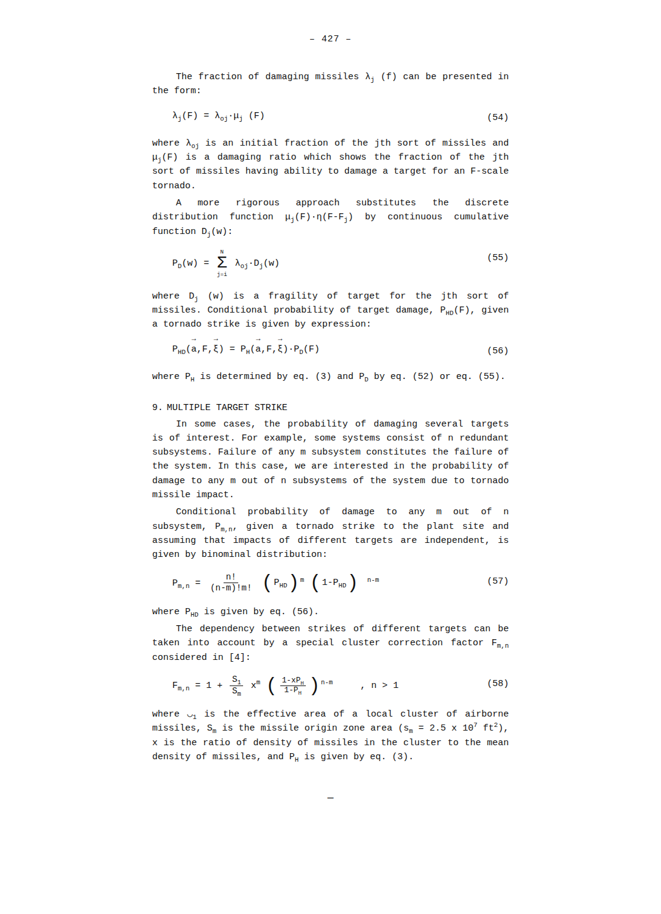– 427 –
The fraction of damaging missiles λj (f) can be presented in the form:
λj(F) = λoj·μj (F)
(54)
where λoj is an initial fraction of the jth sort of missiles and μj(F) is a damaging ratio which shows the fraction of the jth sort of missiles having ability to damage a target for an F-scale tornado.
A more rigorous approach substitutes the discrete distribution function μj(F)·η(F-Fj) by continuous cumulative function Dj(w):
PD(w) = N Σ j=i λoj·Dj(w)
(55)
where Dj (w) is a fragility of target for the jth sort of missiles. Conditional probability of target damage, PHD(F), given a tornado strike is given by expression:
PHD(a,F,ξ) = PH(a,F,ξ)·PD(F)
(56)
where PH is determined by eq. (3) and PD by eq. (52) or eq. (55).
9. MULTIPLE TARGET STRIKE
In some cases, the probability of damaging several targets is of interest. For example, some systems consist of n redundant subsystems. Failure of any m subsystem constitutes the failure of the system. In this case, we are interested in the probability of damage to any m out of n subsystems of the system due to tornado missile impact.
Conditional probability of damage to any m out of n subsystem, Pm,n, given a tornado strike to the plant site and assuming that impacts of different targets are independent, is given by binominal distribution:
Pm,n = n! (n-m)!m! (PHD) m (1-PHD) n-m
(57)
where PHD is given by eq. (56).
The dependency between strikes of different targets can be taken into account by a special cluster correction factor Fm,n considered in [4]:
Fm,n = 1 + S1 Sm xm ( 1-xPH 1-PH ) n-m , n > 1
(58)
where ◡1 is the effective area of a local cluster of airborne missiles, Sm is the missile origin zone area (sm = 2.5 x 107 ft2), x is the ratio of density of missiles in the cluster to the mean density of missiles, and PH is given by eq. (3).
—